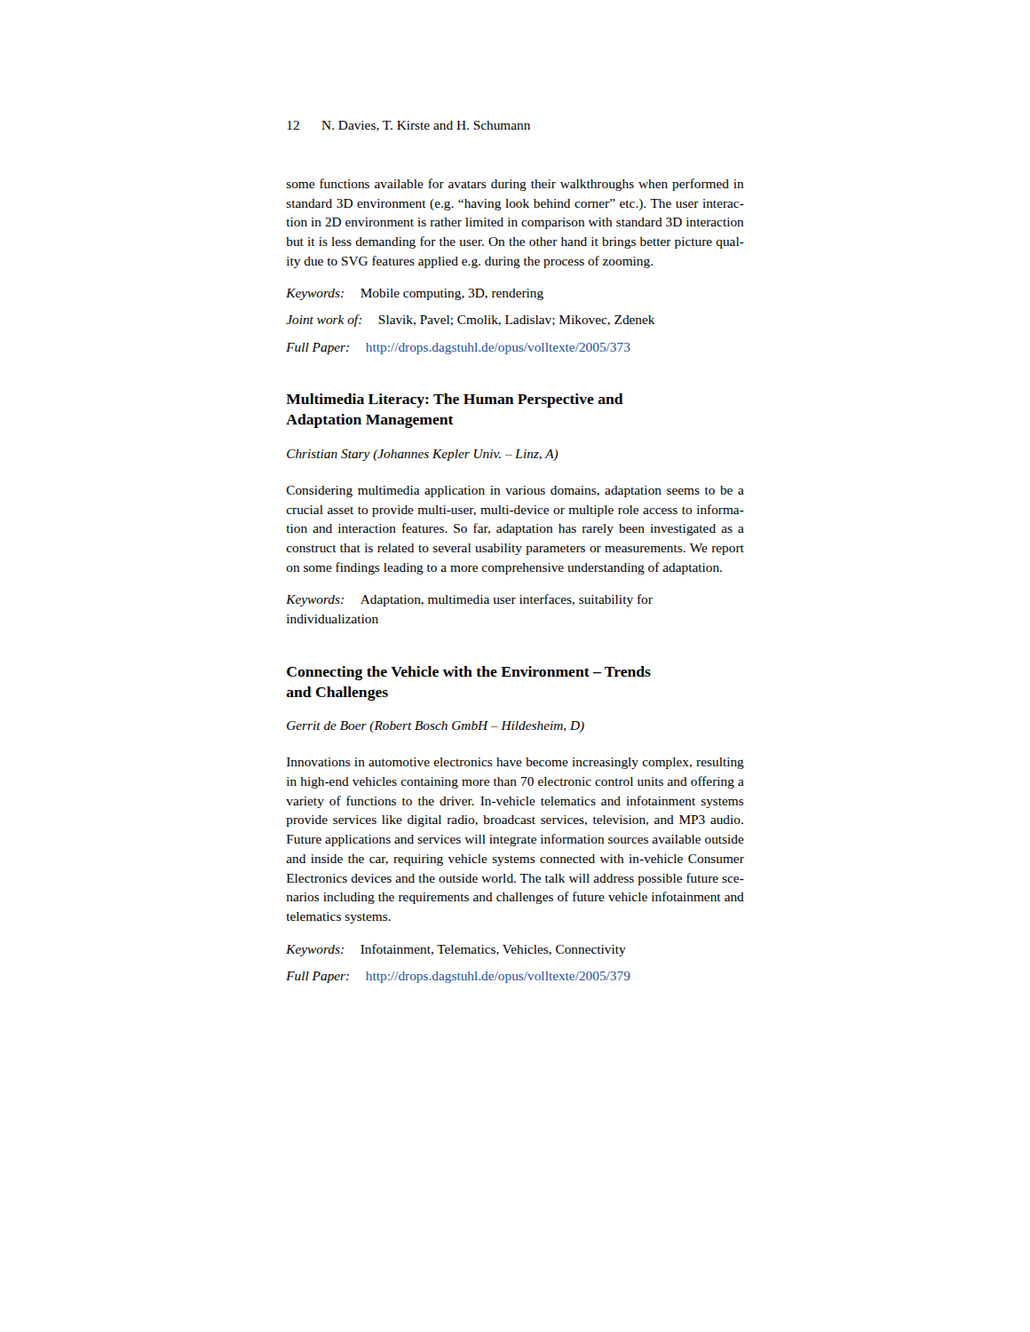12 N. Davies, T. Kirste and H. Schumann
some functions available for avatars during their walkthroughs when performed in standard 3D environment (e.g. “having look behind corner” etc.). The user interaction in 2D environment is rather limited in comparison with standard 3D interaction but it is less demanding for the user. On the other hand it brings better picture quality due to SVG features applied e.g. during the process of zooming.
Keywords: Mobile computing, 3D, rendering
Joint work of: Slavik, Pavel; Cmolik, Ladislav; Mikovec, Zdenek
Full Paper: http://drops.dagstuhl.de/opus/volltexte/2005/373
Multimedia Literacy: The Human Perspective and
Adaptation Management
Christian Stary (Johannes Kepler Univ. – Linz, A)
Considering multimedia application in various domains, adaptation seems to be a crucial asset to provide multi-user, multi-device or multiple role access to information and interaction features. So far, adaptation has rarely been investigated as a construct that is related to several usability parameters or measurements. We report on some findings leading to a more comprehensive understanding of adaptation.
Keywords: Adaptation, multimedia user interfaces, suitability for individualization
Connecting the Vehicle with the Environment – Trends
and Challenges
Gerrit de Boer (Robert Bosch GmbH – Hildesheim, D)
Innovations in automotive electronics have become increasingly complex, resulting in high-end vehicles containing more than 70 electronic control units and offering a variety of functions to the driver. In-vehicle telematics and infotainment systems provide services like digital radio, broadcast services, television, and MP3 audio. Future applications and services will integrate information sources available outside and inside the car, requiring vehicle systems connected with in-vehicle Consumer Electronics devices and the outside world. The talk will address possible future scenarios including the requirements and challenges of future vehicle infotainment and telematics systems.
Keywords: Infotainment, Telematics, Vehicles, Connectivity
Full Paper: http://drops.dagstuhl.de/opus/volltexte/2005/379